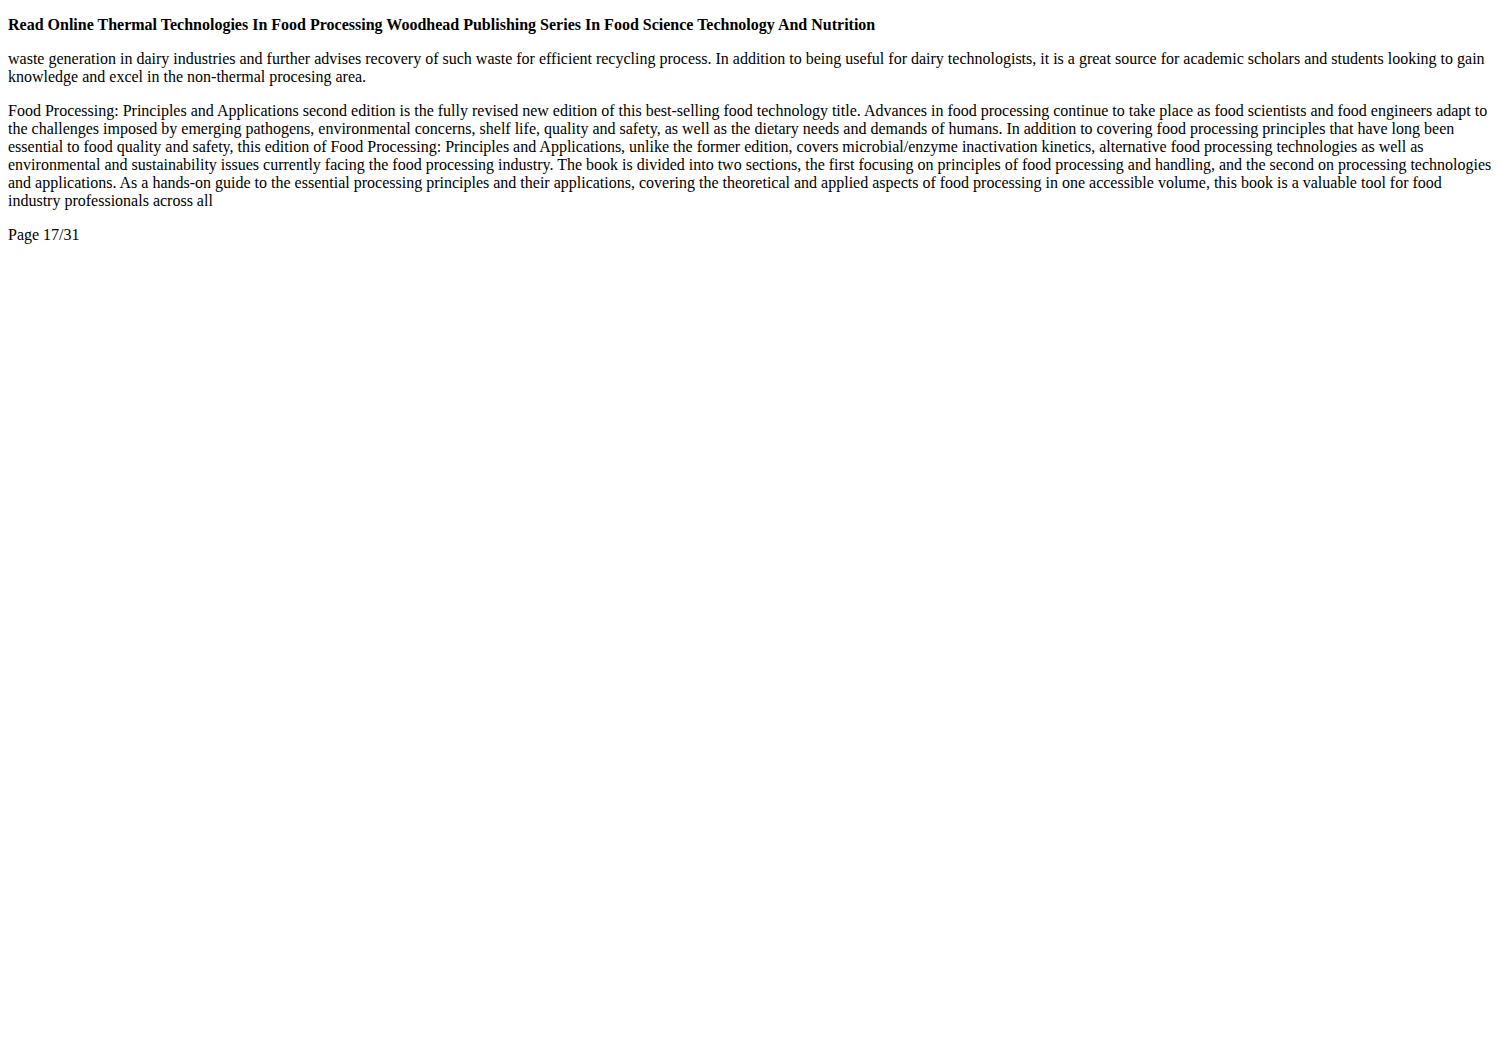Read Online Thermal Technologies In Food Processing Woodhead Publishing Series In Food Science Technology And Nutrition
waste generation in dairy industries and further advises recovery of such waste for efficient recycling process. In addition to being useful for dairy technologists, it is a great source for academic scholars and students looking to gain knowledge and excel in the non-thermal procesing area.
Food Processing: Principles and Applications second edition is the fully revised new edition of this best-selling food technology title. Advances in food processing continue to take place as food scientists and food engineers adapt to the challenges imposed by emerging pathogens, environmental concerns, shelf life, quality and safety, as well as the dietary needs and demands of humans. In addition to covering food processing principles that have long been essential to food quality and safety, this edition of Food Processing: Principles and Applications, unlike the former edition, covers microbial/enzyme inactivation kinetics, alternative food processing technologies as well as environmental and sustainability issues currently facing the food processing industry. The book is divided into two sections, the first focusing on principles of food processing and handling, and the second on processing technologies and applications. As a hands-on guide to the essential processing principles and their applications, covering the theoretical and applied aspects of food processing in one accessible volume, this book is a valuable tool for food industry professionals across all
Page 17/31